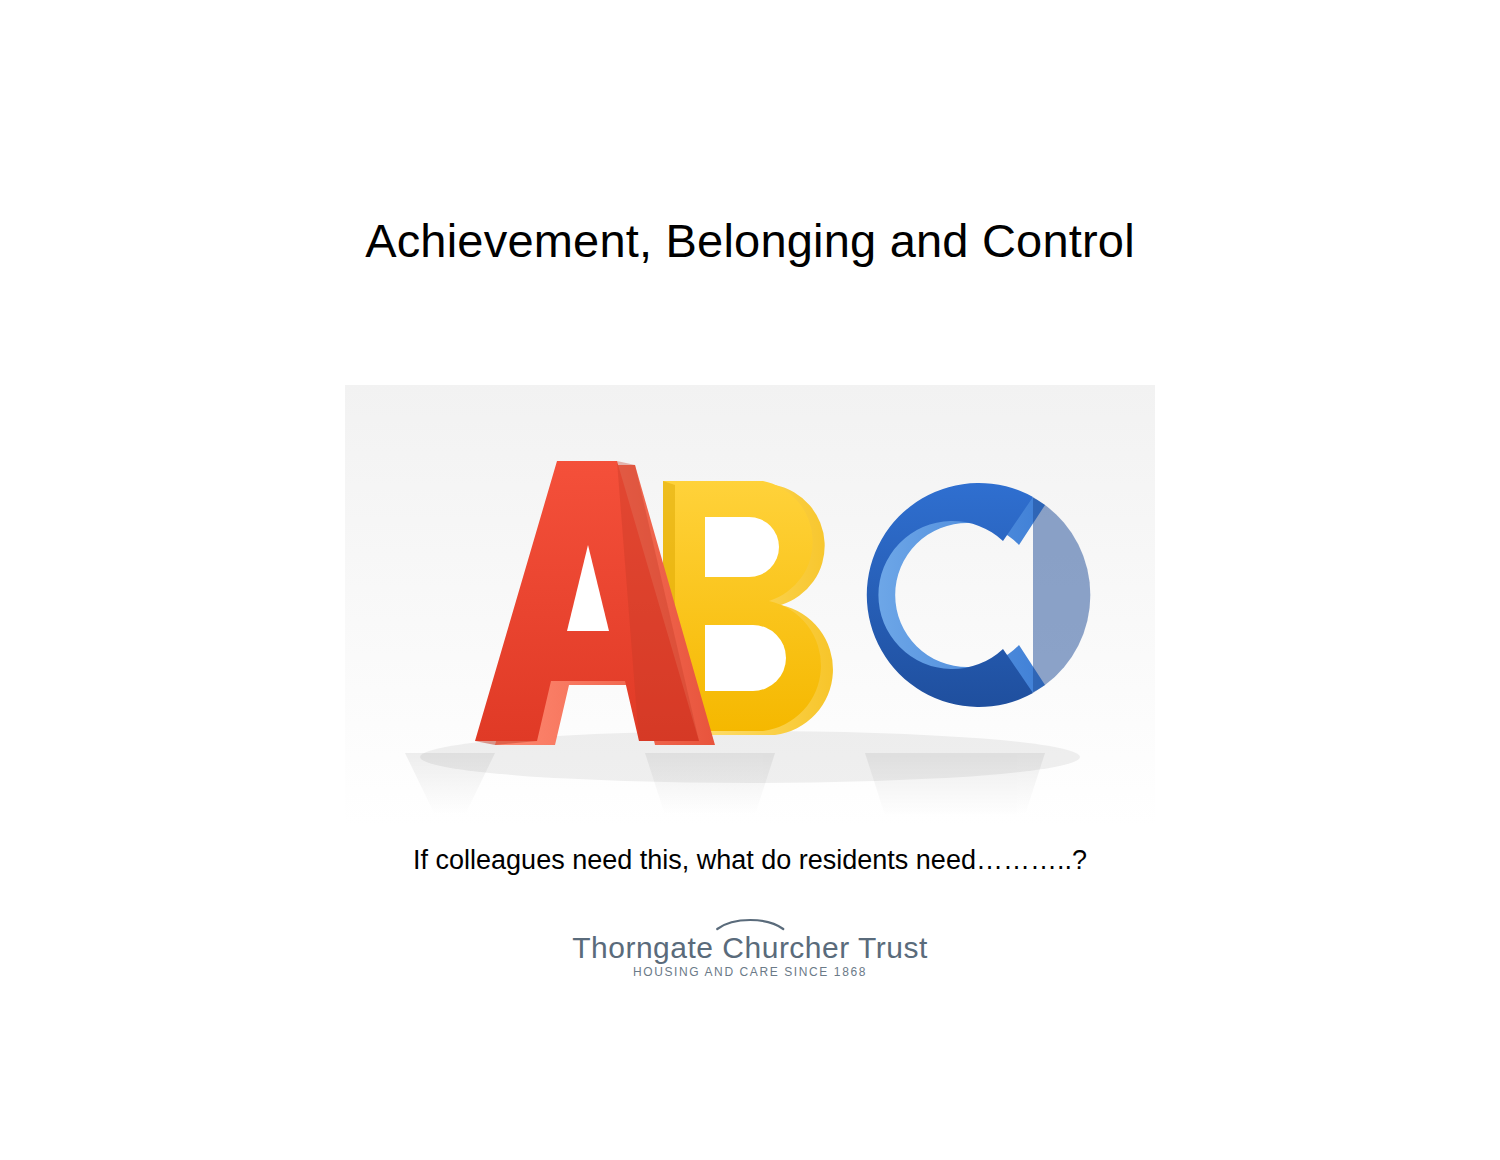Achievement, Belonging and Control
If colleagues need this, what do residents need………..?
Thorngate Churcher Trust
HOUSING AND CARE SINCE 1868